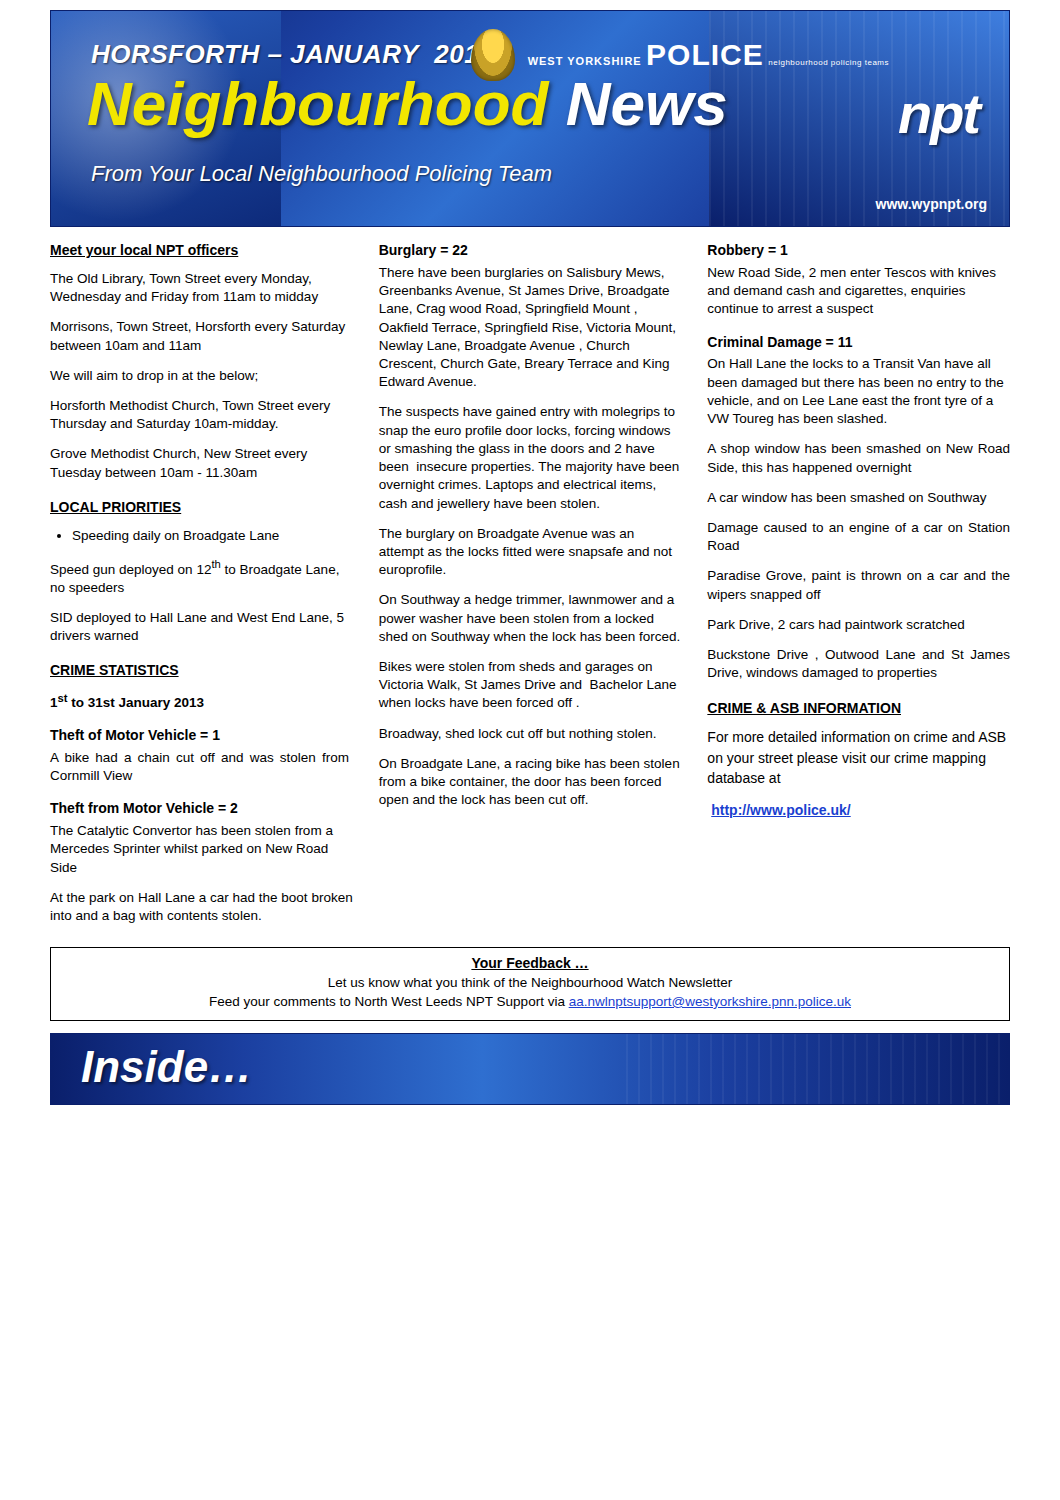HORSFORTH – JANUARY 2013
Neighbourhood News
From Your Local Neighbourhood Policing Team
WEST YORKSHIRE POLICE neighbourhood policing teams
npt
www.wypnpt.org
Meet your local NPT officers
The Old Library, Town Street every Monday, Wednesday and Friday from 11am to midday
Morrisons, Town Street, Horsforth every Saturday between 10am and 11am
We will aim to drop in at the below;
Horsforth Methodist Church, Town Street every Thursday and Saturday 10am-midday.
Grove Methodist Church, New Street every Tuesday between 10am - 11.30am
LOCAL PRIORITIES
Speeding daily on Broadgate Lane
Speed gun deployed on 12th to Broadgate Lane, no speeders
SID deployed to Hall Lane and West End Lane, 5 drivers warned
CRIME STATISTICS
1st to 31st January 2013
Theft of Motor Vehicle = 1
A bike had a chain cut off and was stolen from Cornmill View
Theft from Motor Vehicle = 2
The Catalytic Convertor has been stolen from a Mercedes Sprinter whilst parked on New Road Side
At the park on Hall Lane a car had the boot broken into and a bag with contents stolen.
Burglary = 22
There have been burglaries on Salisbury Mews, Greenbanks Avenue, St James Drive, Broadgate Lane, Crag wood Road, Springfield Mount , Oakfield Terrace, Springfield Rise, Victoria Mount, Newlay Lane, Broadgate Avenue , Church Crescent, Church Gate, Breary Terrace and King Edward Avenue.
The suspects have gained entry with molegrips to snap the euro profile door locks, forcing windows or smashing the glass in the doors and 2 have been insecure properties. The majority have been overnight crimes. Laptops and electrical items, cash and jewellery have been stolen.
The burglary on Broadgate Avenue was an attempt as the locks fitted were snapsafe and not europrofile.
On Southway a hedge trimmer, lawnmower and a power washer have been stolen from a locked shed on Southway when the lock has been forced.
Bikes were stolen from sheds and garages on Victoria Walk, St James Drive and Bachelor Lane when locks have been forced off .
Broadway, shed lock cut off but nothing stolen.
On Broadgate Lane, a racing bike has been stolen from a bike container, the door has been forced open and the lock has been cut off.
Robbery = 1
New Road Side, 2 men enter Tescos with knives and demand cash and cigarettes, enquiries continue to arrest a suspect
Criminal Damage = 11
On Hall Lane the locks to a Transit Van have all been damaged but there has been no entry to the vehicle, and on Lee Lane east the front tyre of a VW Toureg has been slashed.
A shop window has been smashed on New Road Side, this has happened overnight
A car window has been smashed on Southway
Damage caused to an engine of a car on Station Road
Paradise Grove, paint is thrown on a car and the wipers snapped off
Park Drive, 2 cars had paintwork scratched
Buckstone Drive , Outwood Lane and St James Drive, windows damaged to properties
CRIME & ASB INFORMATION
For more detailed information on crime and ASB on your street please visit our crime mapping database at
http://www.police.uk/
Your Feedback …
Let us know what you think of the Neighbourhood Watch Newsletter
Feed your comments to North West Leeds NPT Support via aa.nwlnptsupport@westyorkshire.pnn.police.uk
Inside…